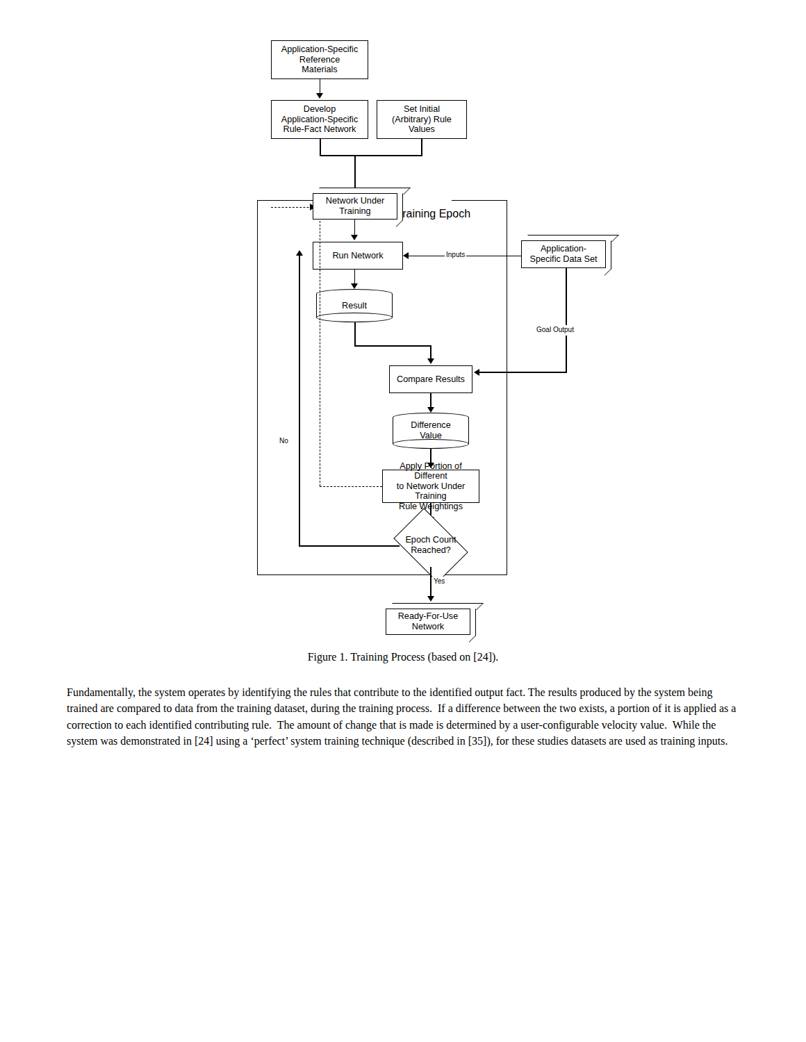Application-Specific
Reference
Materials
Develop
Application-Specific
Rule-Fact Network
Set Initial
(Arbitrary) Rule
Values
Training Epoch
Network Under
Training
Run Network
Application-
Specific Data Set
Inputs
Result
Goal Output
Compare Results
Difference
Value
Apply Portion of Different
to Network Under Training
Rule Weightings
Epoch Count
Reached?
No
Yes
Ready-For-Use
Network
Figure 1. Training Process (based on [24]).
Fundamentally, the system operates by identifying the rules that contribute to the identified output fact. The results produced by the system being trained are compared to data from the training dataset, during the training process. If a difference between the two exists, a portion of it is applied as a correction to each identified contributing rule. The amount of change that is made is determined by a user-configurable velocity value. While the system was demonstrated in [24] using a ‘perfect’ system training technique (described in [35]), for these studies datasets are used as training inputs.